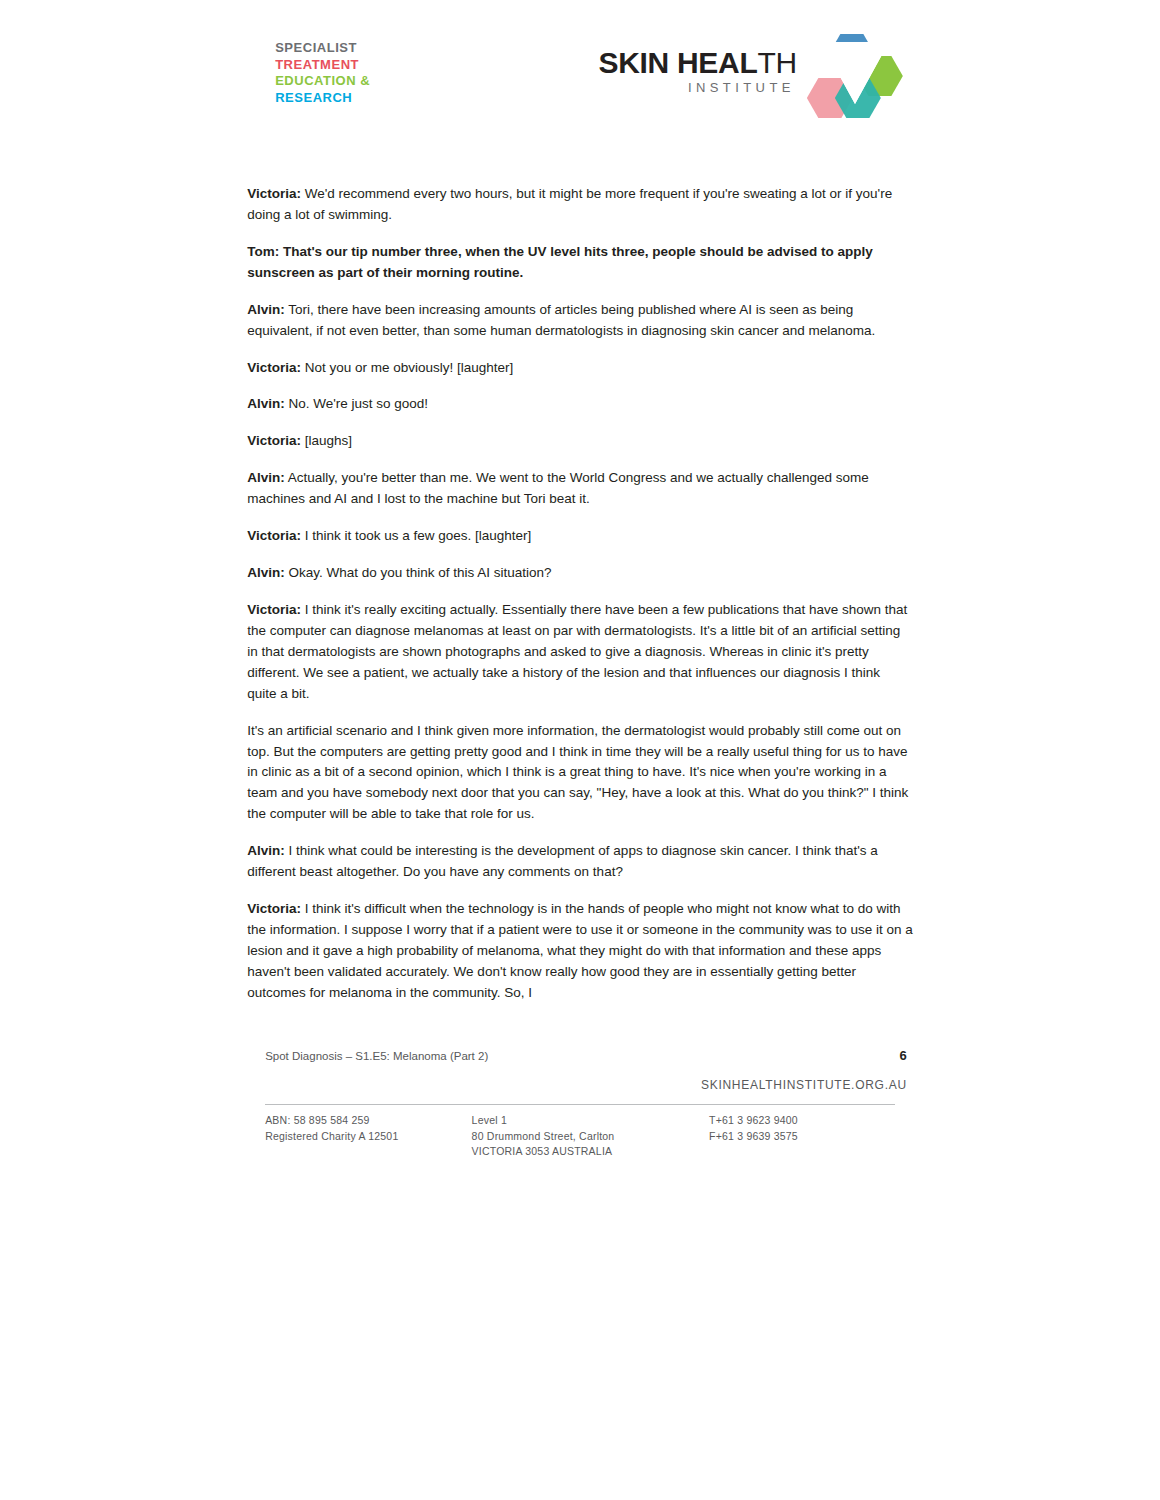Specialist
Treatment
Education &
Research
SKIN HEALTH
INSTITUTE
Victoria: We'd recommend every two hours, but it might be more frequent if you're sweating a lot or if you're doing a lot of swimming.
Tom: That's our tip number three, when the UV level hits three, people should be advised to apply sunscreen as part of their morning routine.
Alvin: Tori, there have been increasing amounts of articles being published where AI is seen as being equivalent, if not even better, than some human dermatologists in diagnosing skin cancer and melanoma.
Victoria: Not you or me obviously! [laughter]
Alvin: No. We're just so good!
Victoria: [laughs]
Alvin: Actually, you're better than me. We went to the World Congress and we actually challenged some machines and AI and I lost to the machine but Tori beat it.
Victoria: I think it took us a few goes. [laughter]
Alvin: Okay. What do you think of this AI situation?
Victoria: I think it's really exciting actually. Essentially there have been a few publications that have shown that the computer can diagnose melanomas at least on par with dermatologists. It's a little bit of an artificial setting in that dermatologists are shown photographs and asked to give a diagnosis. Whereas in clinic it's pretty different. We see a patient, we actually take a history of the lesion and that influences our diagnosis I think quite a bit.
It's an artificial scenario and I think given more information, the dermatologist would probably still come out on top. But the computers are getting pretty good and I think in time they will be a really useful thing for us to have in clinic as a bit of a second opinion, which I think is a great thing to have. It's nice when you're working in a team and you have somebody next door that you can say, "Hey, have a look at this. What do you think?" I think the computer will be able to take that role for us.
Alvin: I think what could be interesting is the development of apps to diagnose skin cancer. I think that's a different beast altogether. Do you have any comments on that?
Victoria: I think it's difficult when the technology is in the hands of people who might not know what to do with the information. I suppose I worry that if a patient were to use it or someone in the community was to use it on a lesion and it gave a high probability of melanoma, what they might do with that information and these apps haven't been validated accurately. We don't know really how good they are in essentially getting better outcomes for melanoma in the community. So, I
Spot Diagnosis – S1.E5: Melanoma (Part 2)
6
SKINHEALTHINSTITUTE.ORG.AU
ABN: 58 895 584 259
Registered Charity A 12501
Level 1
80 Drummond Street, Carlton
VICTORIA 3053 AUSTRALIA
T+61 3 9623 9400
F+61 3 9639 3575